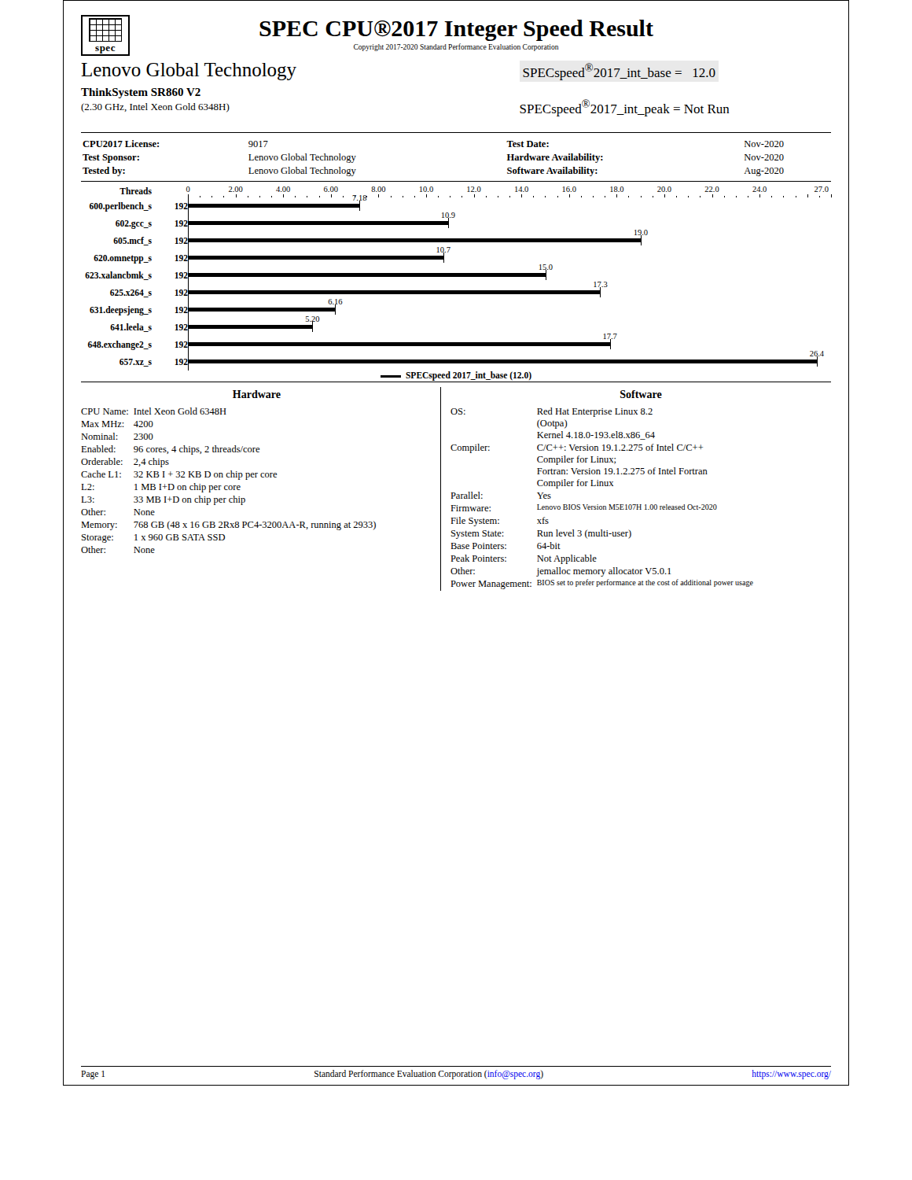spec
SPEC CPU®2017 Integer Speed Result
Copyright 2017-2020 Standard Performance Evaluation Corporation
Lenovo Global Technology
ThinkSystem SR860 V2
(2.30 GHz, Intel Xeon Gold 6348H)
SPECspeed®2017_int_base = 12.0
SPECspeed®2017_int_peak = Not Run
| CPU2017 License: | 9017 | Test Date: | Nov-2020 |
| Test Sponsor: | Lenovo Global Technology | Hardware Availability: | Nov-2020 |
| Tested by: | Lenovo Global Technology | Software Availability: | Aug-2020 |
| Threads | | 0 2.00 4.00 6.00 8.00 10.0 12.0 14.0 16.0 18.0 20.0 22.0 24.0 27.0 |
| 600.perlbench_s | 192 | 7.18 |
| 602.gcc_s | 192 | 10.9 |
| 605.mcf_s | 192 | 19.0 |
| 620.omnetpp_s | 192 | 10.7 |
| 623.xalancbmk_s | 192 | 15.0 |
| 625.x264_s | 192 | 17.3 |
| 631.deepsjeng_s | 192 | 6.16 |
| 641.leela_s | 192 | 5.20 |
| 648.exchange2_s | 192 | 17.7 |
| 657.xz_s | 192 | 26.4 |
| SPECspeed 2017_int_base (12.0) |
Hardware
| CPU Name: | Intel Xeon Gold 6348H |
| Max MHz: | 4200 |
| Nominal: | 2300 |
| Enabled: | 96 cores, 4 chips, 2 threads/core |
| Orderable: | 2,4 chips |
| Cache L1: | 32 KB I + 32 KB D on chip per core |
| L2: | 1 MB I+D on chip per core |
| L3: | 33 MB I+D on chip per chip |
| Other: | None |
| Memory: | 768 GB (48 x 16 GB 2Rx8 PC4-3200AA-R, running at 2933) |
| Storage: | 1 x 960 GB SATA SSD |
| Other: | None |
Software
| OS: | Red Hat Enterprise Linux 8.2 (Ootpa) Kernel 4.18.0-193.el8.x86_64 |
| Compiler: | C/C++: Version 19.1.2.275 of Intel C/C++ Compiler for Linux; Fortran: Version 19.1.2.275 of Intel Fortran Compiler for Linux |
| Parallel: | Yes |
| Firmware: | Lenovo BIOS Version M5E107H 1.00 released Oct-2020 |
| File System: | xfs |
| System State: | Run level 3 (multi-user) |
| Base Pointers: | 64-bit |
| Peak Pointers: | Not Applicable |
| Other: | jemalloc memory allocator V5.0.1 |
| Power Management: | BIOS set to prefer performance at the cost of additional power usage |
Page 1
Standard Performance Evaluation Corporation (info@spec.org)
https://www.spec.org/